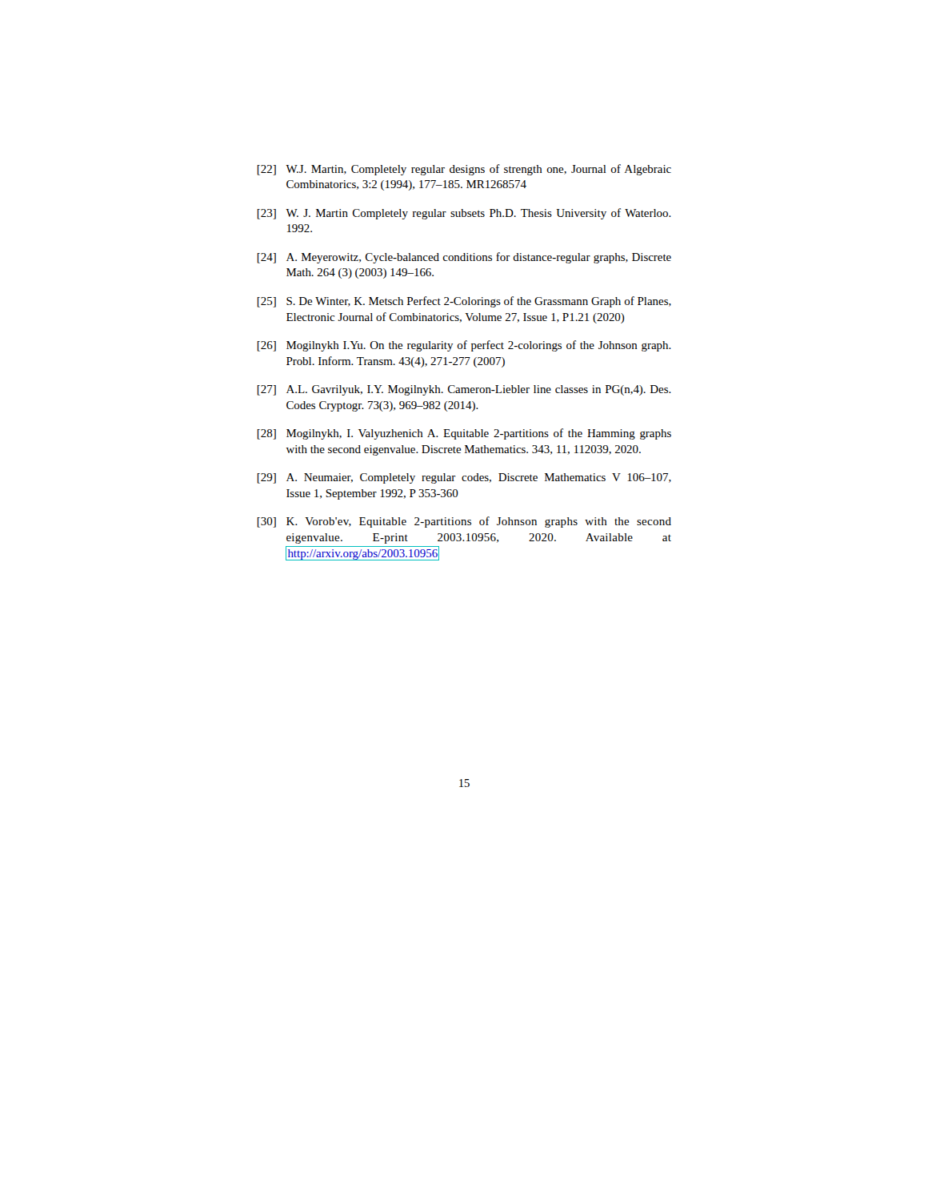[22] W.J. Martin, Completely regular designs of strength one, Journal of Algebraic Combinatorics, 3:2 (1994), 177–185. MR1268574
[23] W. J. Martin Completely regular subsets Ph.D. Thesis University of Waterloo. 1992.
[24] A. Meyerowitz, Cycle-balanced conditions for distance-regular graphs, Discrete Math. 264 (3) (2003) 149–166.
[25] S. De Winter, K. Metsch Perfect 2-Colorings of the Grassmann Graph of Planes, Electronic Journal of Combinatorics, Volume 27, Issue 1, P1.21 (2020)
[26] Mogilnykh I.Yu. On the regularity of perfect 2-colorings of the Johnson graph. Probl. Inform. Transm. 43(4), 271-277 (2007)
[27] A.L. Gavrilyuk, I.Y. Mogilnykh. Cameron-Liebler line classes in PG(n,4). Des. Codes Cryptogr. 73(3), 969–982 (2014).
[28] Mogilnykh, I. Valyuzhenich A. Equitable 2-partitions of the Hamming graphs with the second eigenvalue. Discrete Mathematics. 343, 11, 112039, 2020.
[29] A. Neumaier, Completely regular codes, Discrete Mathematics V 106–107, Issue 1, September 1992, P 353-360
[30] K. Vorob'ev, Equitable 2-partitions of Johnson graphs with the second eigenvalue. E-print 2003.10956, 2020. Available at http://arxiv.org/abs/2003.10956
15